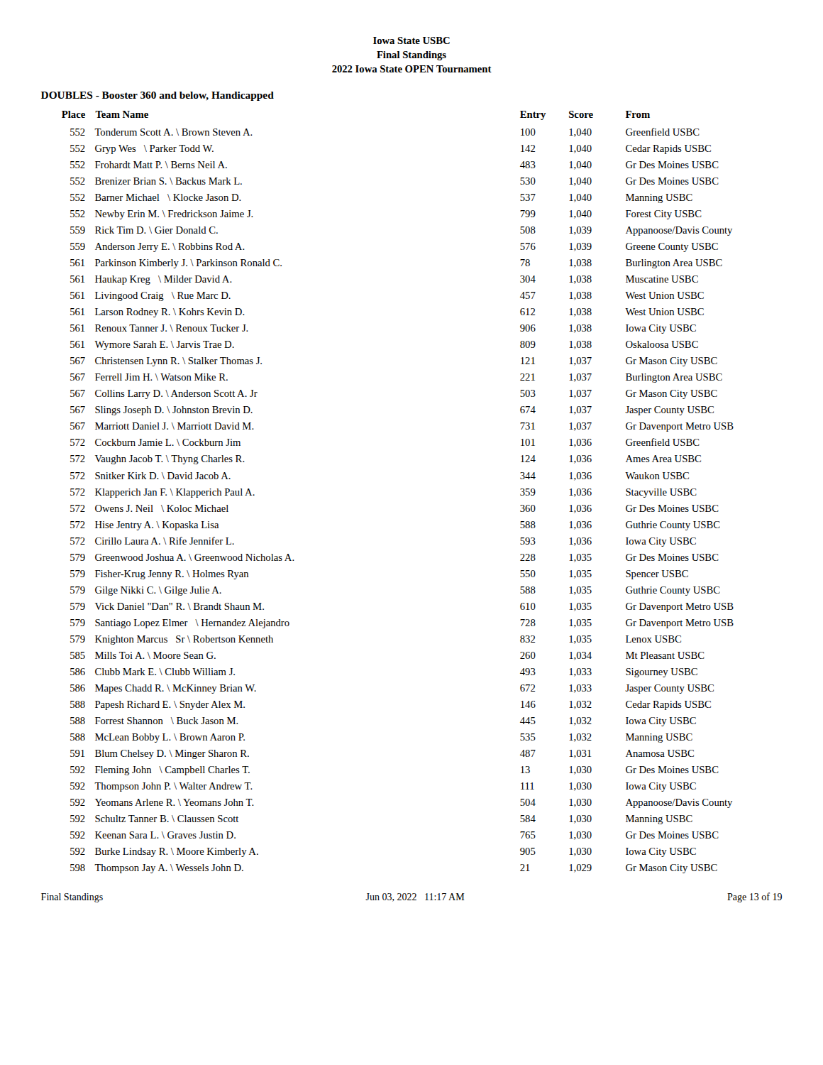Iowa State USBC
Final Standings
2022 Iowa State OPEN Tournament
DOUBLES - Booster 360 and below, Handicapped
| Place | Team Name | Entry | Score | From |
| --- | --- | --- | --- | --- |
| 552 | Tonderum Scott A. \ Brown Steven A. | 100 | 1,040 | Greenfield USBC |
| 552 | Gryp Wes \ Parker Todd W. | 142 | 1,040 | Cedar Rapids USBC |
| 552 | Frohardt Matt P. \ Berns Neil A. | 483 | 1,040 | Gr Des Moines USBC |
| 552 | Brenizer Brian S. \ Backus Mark L. | 530 | 1,040 | Gr Des Moines USBC |
| 552 | Barner Michael \ Klocke Jason D. | 537 | 1,040 | Manning USBC |
| 552 | Newby Erin M. \ Fredrickson Jaime J. | 799 | 1,040 | Forest City USBC |
| 559 | Rick Tim D. \ Gier Donald C. | 508 | 1,039 | Appanoose/Davis County |
| 559 | Anderson Jerry E. \ Robbins Rod A. | 576 | 1,039 | Greene County USBC |
| 561 | Parkinson Kimberly J. \ Parkinson Ronald C. | 78 | 1,038 | Burlington Area USBC |
| 561 | Haukap Kreg \ Milder David A. | 304 | 1,038 | Muscatine USBC |
| 561 | Livingood Craig \ Rue Marc D. | 457 | 1,038 | West Union USBC |
| 561 | Larson Rodney R. \ Kohrs Kevin D. | 612 | 1,038 | West Union USBC |
| 561 | Renoux Tanner J. \ Renoux Tucker J. | 906 | 1,038 | Iowa City USBC |
| 561 | Wymore Sarah E. \ Jarvis Trae D. | 809 | 1,038 | Oskaloosa USBC |
| 567 | Christensen Lynn R. \ Stalker Thomas J. | 121 | 1,037 | Gr Mason City USBC |
| 567 | Ferrell Jim H. \ Watson Mike R. | 221 | 1,037 | Burlington Area USBC |
| 567 | Collins Larry D. \ Anderson Scott A. Jr | 503 | 1,037 | Gr Mason City USBC |
| 567 | Slings Joseph D. \ Johnston Brevin D. | 674 | 1,037 | Jasper County USBC |
| 567 | Marriott Daniel J. \ Marriott David M. | 731 | 1,037 | Gr Davenport Metro USB |
| 572 | Cockburn Jamie L. \ Cockburn Jim | 101 | 1,036 | Greenfield USBC |
| 572 | Vaughn Jacob T. \ Thyng Charles R. | 124 | 1,036 | Ames Area USBC |
| 572 | Snitker Kirk D. \ David Jacob A. | 344 | 1,036 | Waukon USBC |
| 572 | Klapperich Jan F. \ Klapperich Paul A. | 359 | 1,036 | Stacyville USBC |
| 572 | Owens J. Neil \ Koloc Michael | 360 | 1,036 | Gr Des Moines USBC |
| 572 | Hise Jentry A. \ Kopaska Lisa | 588 | 1,036 | Guthrie County USBC |
| 572 | Cirillo Laura A. \ Rife Jennifer L. | 593 | 1,036 | Iowa City USBC |
| 579 | Greenwood Joshua A. \ Greenwood Nicholas A. | 228 | 1,035 | Gr Des Moines USBC |
| 579 | Fisher-Krug Jenny R. \ Holmes Ryan | 550 | 1,035 | Spencer USBC |
| 579 | Gilge Nikki C. \ Gilge Julie A. | 588 | 1,035 | Guthrie County USBC |
| 579 | Vick Daniel "Dan" R. \ Brandt Shaun M. | 610 | 1,035 | Gr Davenport Metro USB |
| 579 | Santiago Lopez Elmer \ Hernandez Alejandro | 728 | 1,035 | Gr Davenport Metro USB |
| 579 | Knighton Marcus Sr \ Robertson Kenneth | 832 | 1,035 | Lenox USBC |
| 585 | Mills Toi A. \ Moore Sean G. | 260 | 1,034 | Mt Pleasant USBC |
| 586 | Clubb Mark E. \ Clubb William J. | 493 | 1,033 | Sigourney USBC |
| 586 | Mapes Chadd R. \ McKinney Brian W. | 672 | 1,033 | Jasper County USBC |
| 588 | Papesh Richard E. \ Snyder Alex M. | 146 | 1,032 | Cedar Rapids USBC |
| 588 | Forrest Shannon \ Buck Jason M. | 445 | 1,032 | Iowa City USBC |
| 588 | McLean Bobby L. \ Brown Aaron P. | 535 | 1,032 | Manning USBC |
| 591 | Blum Chelsey D. \ Minger Sharon R. | 487 | 1,031 | Anamosa USBC |
| 592 | Fleming John \ Campbell Charles T. | 13 | 1,030 | Gr Des Moines USBC |
| 592 | Thompson John P. \ Walter Andrew T. | 111 | 1,030 | Iowa City USBC |
| 592 | Yeomans Arlene R. \ Yeomans John T. | 504 | 1,030 | Appanoose/Davis County |
| 592 | Schultz Tanner B. \ Claussen Scott | 584 | 1,030 | Manning USBC |
| 592 | Keenan Sara L. \ Graves Justin D. | 765 | 1,030 | Gr Des Moines USBC |
| 592 | Burke Lindsay R. \ Moore Kimberly A. | 905 | 1,030 | Iowa City USBC |
| 598 | Thompson Jay A. \ Wessels John D. | 21 | 1,029 | Gr Mason City USBC |
Final Standings
Jun 03, 2022 11:17 AM
Page 13 of 19